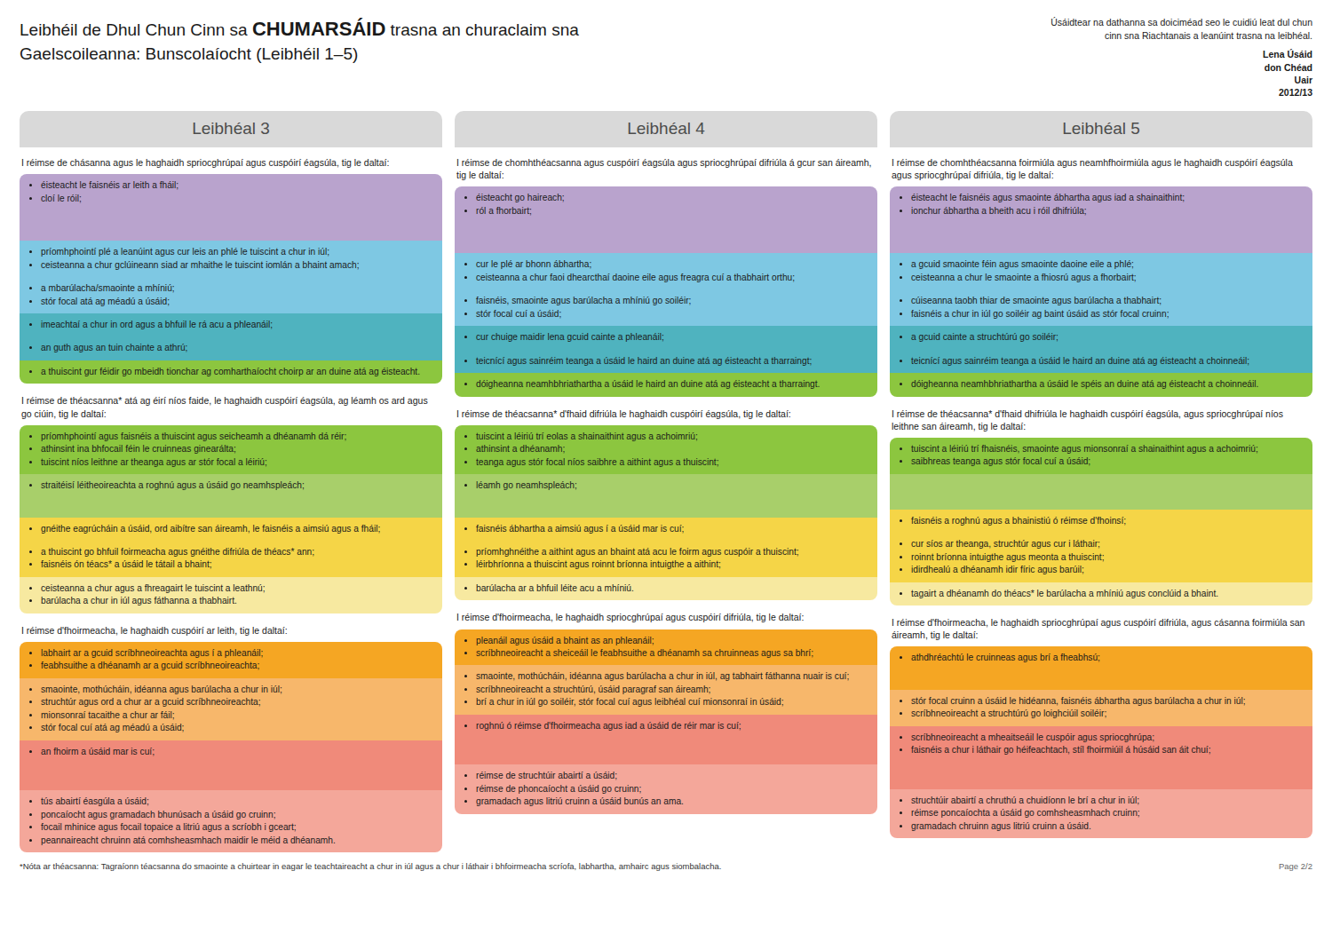Leibhéil de Dhul Chun Cinn sa CHUMARSÁID trasna an churaclaim sna Gaelscoileanna: Bunscolaíocht (Leibhéil 1–5)
Úsáidtear na dathanna sa doiciméad seo le cuidiú leat dul chun cinn sna Riachtanais a leanúint trasna na leibhéal. Lena Úsáid
don Chéad
Uair
2012/13
Leibhéal 3
I réimse de chásanna agus le haghaidh spriocghrúpaí agus cuspóirí éagsúla, tig le daltaí:
éisteacht le faisnéis ar leith a fháil;
cloí le róil;
príomhphointí plé a leanúint agus cur leis an phlé le tuiscint a chur in iúl;
ceisteanna a chur gclúineann siad ar mhaithe le tuiscint iomlán a bhaint amach;
a mbarúlacha/smaointe a mhíniú;
stór focal atá ag méadú a úsáid;
imeachtaí a chur in ord agus a bhfuil le rá acu a phleanáil;
an guth agus an tuin chainte a athrú;
a thuiscint gur féidir go mbeidh tionchar ag comharthaíocht choirp ar an duine atá ag éisteacht.
I réimse de théacsanna* atá ag éirí níos faide, le haghaidh cuspóirí éagsúla, ag léamh os ard agus go ciúin, tig le daltaí:
príomhphointí agus faisnéis a thuiscint agus seicheamh a dhéanamh dá réir;
athinsint ina bhfocail féin le cruinneas ginearálta;
tuiscint níos leithne ar theanga agus ar stór focal a léiriú;
straitéisí léitheoireachta a roghnú agus a úsáid go neamhspleách;
gnéithe eagrúcháin a úsáid, ord aibítre san áireamh, le faisnéis a aimsiú agus a fháil;
a thuiscint go bhfuil foirmeacha agus gnéithe difriúla de théacs* ann;
faisnéis ón téacs* a úsáid le tátail a bhaint;
ceisteanna a chur agus a fhreagairt le tuiscint a leathnú;
barúlacha a chur in iúl agus fáthanna a thabhairt.
I réimse d'fhoirmeacha, le haghaidh cuspóirí ar leith, tig le daltaí:
labhairt ar a gcuid scríbhneoireachta agus í a phleanáil;
feabhsuithe a dhéanamh ar a gcuid scríbhneoireachta;
smaointe, mothúcháin, idéanna agus barúlacha a chur in iúl;
struchtúr agus ord a chur ar a gcuid scríbhneoireachta;
mionsonraí tacaithe a chur ar fáil;
stór focal cuí atá ag méadú a úsáid;
an fhoirm a úsáid mar is cuí;
tús abairtí éasgúla a úsáid;
poncaíocht agus gramadach bhunúsach a úsáid go cruinn;
focail mhinice agus focail topaice a litriú agus a scríobh i gceart;
peannaireacht chruinn atá comhsheasmhach maidir le méid a dhéanamh.
Leibhéal 4
I réimse de chomhthéacsanna agus cuspóirí éagsúla agus spriocghrúpaí difriúla á gcur san áireamh, tig le daltaí:
éisteacht go haireach;
ról a fhorbairt;
cur le plé ar bhonn ábhartha;
ceisteanna a chur faoi dhearcthaí daoine eile agus freagra cuí a thabhairt orthu;
faisnéis, smaointe agus barúlacha a mhíniú go soiléir;
stór focal cuí a úsáid;
cur chuige maidir lena gcuid cainte a phleanáil;
teicnící agus sainréim teanga a úsáid le haird an duine atá ag éisteacht a tharraingt;
dóigheanna neamhbhriathartha a úsáid le haird an duine atá ag éisteacht a tharraingt.
I réimse de théacsanna* d'fhaid difriúla le haghaidh cuspóirí éagsúla, tig le daltaí:
tuiscint a léiriú trí eolas a shainaithint agus a achoimriú;
athinsint a dhéanamh;
teanga agus stór focal níos saibhre a aithint agus a thuiscint;
léamh go neamhspleách;
faisnéis ábhartha a aimsiú agus í a úsáid mar is cuí;
príomhghnéithe a aithint agus an bhaint atá acu le foirm agus cuspóir a thuiscint;
léirbhríonna a thuiscint agus roinnt bríonna intuigthe a aithint;
barúlacha ar a bhfuil léite acu a mhíniú.
I réimse d'fhoirmeacha, le haghaidh spriocghrúpaí agus cuspóirí difriúla, tig le daltaí:
pleanáil agus úsáid a bhaint as an phleanáil;
scríbhneoireacht a sheiceáil le feabhsuithe a dhéanamh sa chruinneas agus sa bhrí;
smaointe, mothúcháin, idéanna agus barúlacha a chur in iúl, ag tabhairt fáthanna nuair is cuí;
scríbhneoireacht a struchtúrú, úsáid paragraf san áireamh;
brí a chur in iúl go soiléir, stór focal cuí agus leibhéal cuí mionsonraí in úsáid;
roghnú ó réimse d'fhoirmeacha agus iad a úsáid de réir mar is cuí;
réimse de struchtúir abairtí a úsáid;
réimse de phoncaíocht a úsáid go cruinn;
gramadach agus litriú cruinn a úsáid bunús an ama.
Leibhéal 5
I réimse de chomhthéacsanna foirmiúla agus neamhfhoirmiúla agus le haghaidh cuspóirí éagsúla agus spriocghrúpaí difriúla, tig le daltaí:
éisteacht le faisnéis agus smaointe ábhartha agus iad a shainaithint;
ionchur ábhartha a bheith acu i róil dhifriúla;
a gcuid smaointe féin agus smaointe daoine eile a phlé;
ceisteanna a chur le smaointe a fhiosrú agus a fhorbairt;
cúiseanna taobh thiar de smaointe agus barúlacha a thabhairt;
faisnéis a chur in iúl go soiléir ag baint úsáid as stór focal cruinn;
a gcuid cainte a struchtúrú go soiléir;
teicnící agus sainréim teanga a úsáid le haird an duine atá ag éisteacht a choinneáil;
dóigheanna neamhbhriathartha a úsáid le spéis an duine atá ag éisteacht a choinneáil.
I réimse de théacsanna* d'fhaid dhifriúla le haghaidh cuspóirí éagsúla, agus spriocghrúpaí níos leithne san áireamh, tig le daltaí:
tuiscint a léiriú trí fhaisnéis, smaointe agus mionsonraí a shainaithint agus a achoimriú;
saibhreas teanga agus stór focal cuí a úsáid;
faisnéis a roghnú agus a bhainistiú ó réimse d'fhoinsí;
cur síos ar theanga, struchtúr agus cur i láthair;
roinnt bríonna intuigthe agus meonta a thuiscint;
idirdhealú a dhéanamh idir fíric agus barúil;
tagairt a dhéanamh do théacs* le barúlacha a mhíniú agus conclúid a bhaint.
I réimse d'fhoirmeacha, le haghaidh spriocghrúpaí agus cuspóirí difriúla, agus cásanna foirmiúla san áireamh, tig le daltaí:
athdhréachtú le cruinneas agus brí a fheabhsú;
stór focal cruinn a úsáid le hidéanna, faisnéis ábhartha agus barúlacha a chur in iúl;
scríbhneoireacht a struchtúrú go loighciúil soiléir;
scríbhneoireacht a mheaitseáil le cuspóir agus spriocghrúpa;
faisnéis a chur i láthair go héifeachtach, stíl fhoirmiúil á húsáid san áit chuí;
struchtúir abairtí a chruthú a chuidíonn le brí a chur in iúl;
réimse poncaíochta a úsáid go comhsheasmhach cruinn;
gramadach chruinn agus litriú cruinn a úsáid.
*Nóta ar théacsanna: Tagraíonn téacsanna do smaointe a chuirtear in eagar le teachtaireacht a chur in iúl agus a chur i láthair i bhfoirmeacha scríofa, labhartha, amhairc agus siombalacha.
Page 2/2